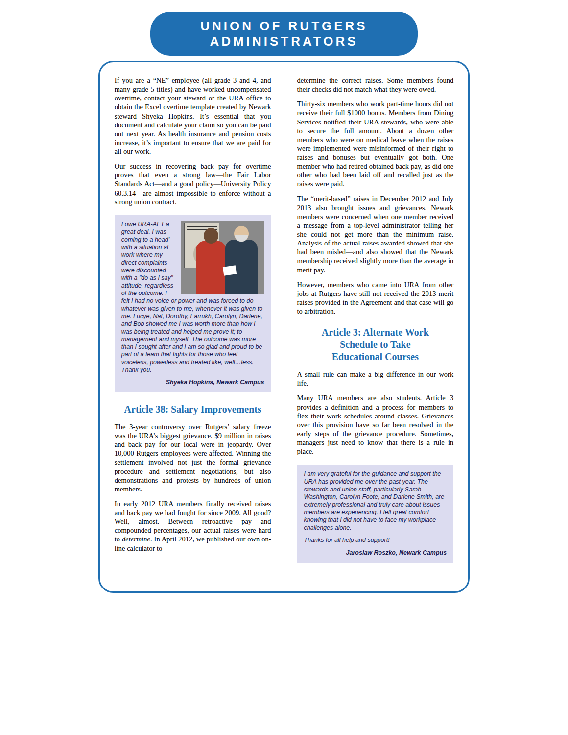UNION OF RUTGERS ADMINISTRATORS
If you are a “NE” employee (all grade 3 and 4, and many grade 5 titles) and have worked uncompensated overtime, contact your steward or the URA office to obtain the Excel overtime template created by Newark steward Shyeka Hopkins. It’s essential that you document and calculate your claim so you can be paid out next year. As health insurance and pension costs increase, it’s important to ensure that we are paid for all our work.
Our success in recovering back pay for overtime proves that even a strong law—the Fair Labor Standards Act—and a good policy—University Policy 60.3.14—are almost impossible to enforce without a strong union contract.
I owe URA-AFT a great deal. I was coming to a head' with a situation at work where my direct complaints were discounted with a "do as I say" attitude, regardless of the outcome. I felt I had no voice or power and was forced to do whatever was given to me, whenever it was given to me. Lucye, Nat, Dorothy, Farrukh, Carolyn, Darlene, and Bob showed me I was worth more than how I was being treated and helped me prove it; to management and myself. The outcome was more than I sought after and I am so glad and proud to be part of a team that fights for those who feel voiceless, powerless and treated like, well…less. Thank you.
Shyeka Hopkins, Newark Campus
Article 38: Salary Improvements
The 3-year controversy over Rutgers’ salary freeze was the URA’s biggest grievance. $9 million in raises and back pay for our local were in jeopardy. Over 10,000 Rutgers employees were affected. Winning the settlement involved not just the formal grievance procedure and settlement negotiations, but also demonstrations and protests by hundreds of union members.
In early 2012 URA members finally received raises and back pay we had fought for since 2009. All good? Well, almost. Between retroactive pay and compounded percentages, our actual raises were hard to determine. In April 2012, we published our own on-line calculator to
determine the correct raises. Some members found their checks did not match what they were owed.
Thirty-six members who work part-time hours did not receive their full $1000 bonus. Members from Dining Services notified their URA stewards, who were able to secure the full amount. About a dozen other members who were on medical leave when the raises were implemented were misinformed of their right to raises and bonuses but eventually got both. One member who had retired obtained back pay, as did one other who had been laid off and recalled just as the raises were paid.
The “merit-based” raises in December 2012 and July 2013 also brought issues and grievances. Newark members were concerned when one member received a message from a top-level administrator telling her she could not get more than the minimum raise. Analysis of the actual raises awarded showed that she had been misled—and also showed that the Newark membership received slightly more than the average in merit pay.
However, members who came into URA from other jobs at Rutgers have still not received the 2013 merit raises provided in the Agreement and that case will go to arbitration.
Article 3: Alternate Work
Schedule to Take
Educational Courses
A small rule can make a big difference in our work life.
Many URA members are also students. Article 3 provides a definition and a process for members to flex their work schedules around classes. Grievances over this provision have so far been resolved in the early steps of the grievance procedure. Sometimes, managers just need to know that there is a rule in place.
I am very grateful for the guidance and support the URA has provided me over the past year. The stewards and union staff, particularly Sarah Washington, Carolyn Foote, and Darlene Smith, are extremely professional and truly care about issues members are experiencing. I felt great comfort knowing that I did not have to face my workplace challenges alone.
Thanks for all help and support!
Jaroslaw Roszko, Newark Campus